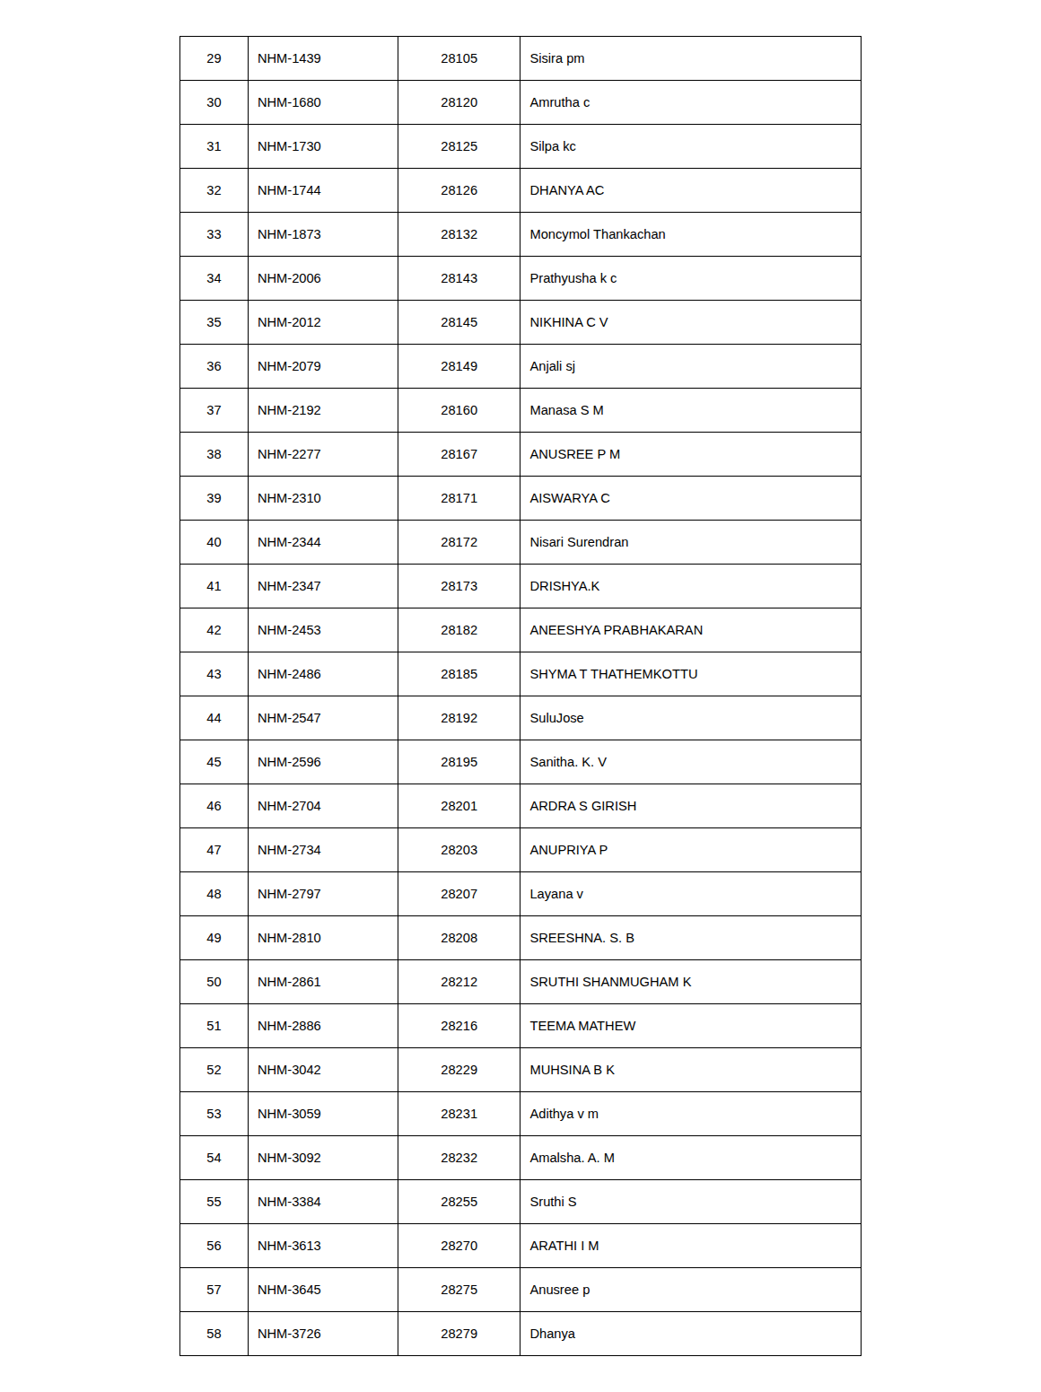| 29 | NHM-1439 | 28105 | Sisira pm |
| 30 | NHM-1680 | 28120 | Amrutha c |
| 31 | NHM-1730 | 28125 | Silpa kc |
| 32 | NHM-1744 | 28126 | DHANYA AC |
| 33 | NHM-1873 | 28132 | Moncymol Thankachan |
| 34 | NHM-2006 | 28143 | Prathyusha k c |
| 35 | NHM-2012 | 28145 | NIKHINA C V |
| 36 | NHM-2079 | 28149 | Anjali sj |
| 37 | NHM-2192 | 28160 | Manasa S M |
| 38 | NHM-2277 | 28167 | ANUSREE P M |
| 39 | NHM-2310 | 28171 | AISWARYA C |
| 40 | NHM-2344 | 28172 | Nisari Surendran |
| 41 | NHM-2347 | 28173 | DRISHYA.K |
| 42 | NHM-2453 | 28182 | ANEESHYA PRABHAKARAN |
| 43 | NHM-2486 | 28185 | SHYMA T THATHEMKOTTU |
| 44 | NHM-2547 | 28192 | SuluJose |
| 45 | NHM-2596 | 28195 | Sanitha. K. V |
| 46 | NHM-2704 | 28201 | ARDRA S GIRISH |
| 47 | NHM-2734 | 28203 | ANUPRIYA P |
| 48 | NHM-2797 | 28207 | Layana v |
| 49 | NHM-2810 | 28208 | SREESHNA. S. B |
| 50 | NHM-2861 | 28212 | SRUTHI SHANMUGHAM K |
| 51 | NHM-2886 | 28216 | TEEMA MATHEW |
| 52 | NHM-3042 | 28229 | MUHSINA B K |
| 53 | NHM-3059 | 28231 | Adithya v m |
| 54 | NHM-3092 | 28232 | Amalsha. A. M |
| 55 | NHM-3384 | 28255 | Sruthi S |
| 56 | NHM-3613 | 28270 | ARATHI I M |
| 57 | NHM-3645 | 28275 | Anusree p |
| 58 | NHM-3726 | 28279 | Dhanya |